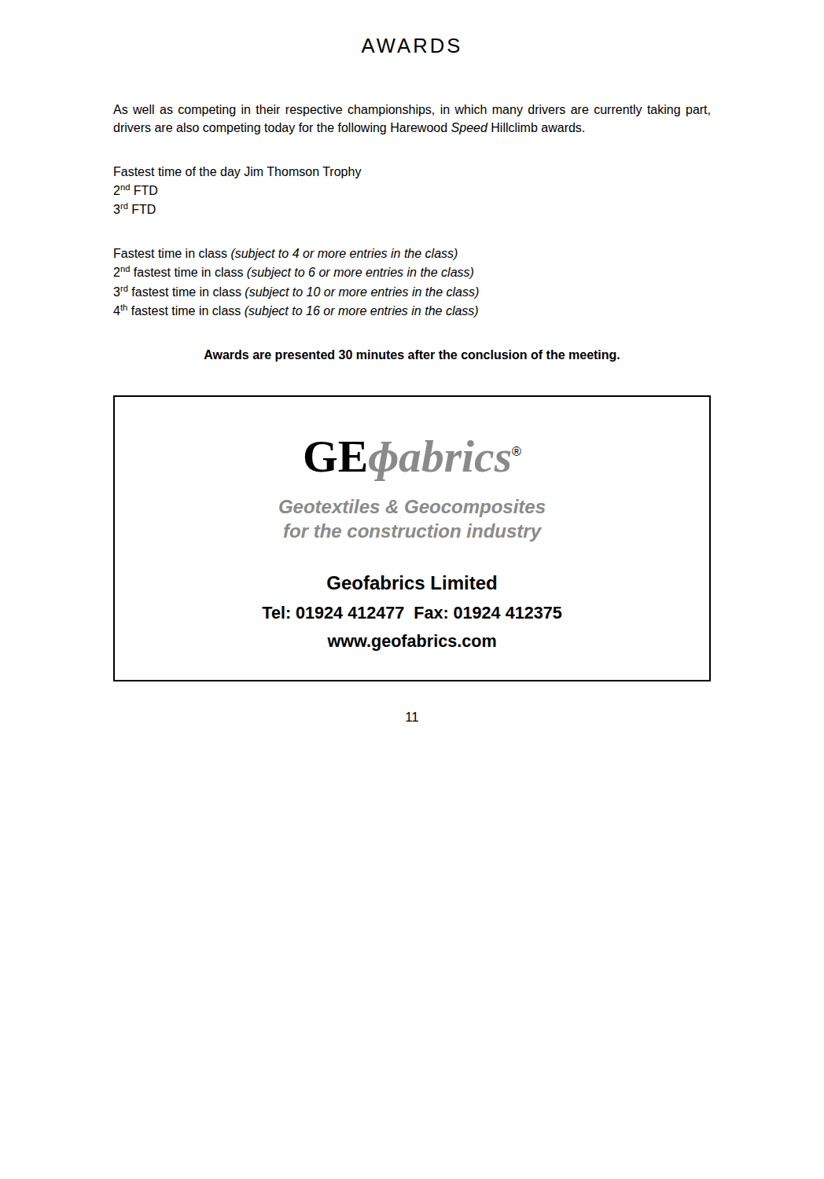AWARDS
As well as competing in their respective championships, in which many drivers are currently taking part, drivers are also competing today for the following Harewood Speed Hillclimb awards.
Fastest time of the day Jim Thomson Trophy
2nd FTD
3rd FTD
Fastest time in class (subject to 4 or more entries in the class)
2nd fastest time in class (subject to 6 or more entries in the class)
3rd fastest time in class (subject to 10 or more entries in the class)
4th fastest time in class (subject to 16 or more entries in the class)
Awards are presented 30 minutes after the conclusion of the meeting.
GE ɸabrics®
Geotextiles & Geocomposites
for the construction industry
Geofabrics Limited
Tel: 01924 412477 Fax: 01924 412375
www.geofabrics.com
11